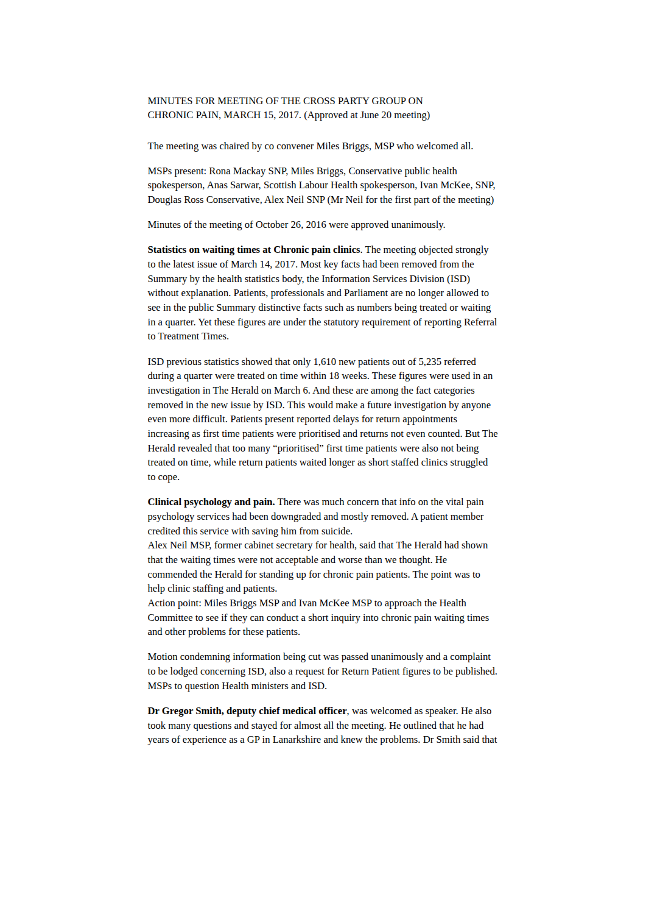MINUTES FOR MEETING OF THE CROSS PARTY GROUP ON
CHRONIC PAIN, MARCH 15, 2017. (Approved at June 20 meeting)
The meeting was chaired by co convener Miles Briggs, MSP who welcomed all.
MSPs present: Rona Mackay SNP, Miles Briggs, Conservative public health spokesperson, Anas Sarwar, Scottish Labour Health spokesperson, Ivan McKee, SNP, Douglas Ross Conservative, Alex Neil SNP (Mr Neil for the first part of the meeting)
Minutes of the meeting of October 26, 2016 were approved unanimously.
Statistics on waiting times at Chronic pain clinics. The meeting objected strongly to the latest issue of March 14, 2017. Most key facts had been removed from the Summary by the health statistics body, the Information Services Division (ISD) without explanation. Patients, professionals and Parliament are no longer allowed to see in the public Summary distinctive facts such as numbers being treated or waiting in a quarter. Yet these figures are under the statutory requirement of reporting Referral to Treatment Times.
ISD previous statistics showed that only 1,610 new patients out of 5,235 referred during a quarter were treated on time within 18 weeks. These figures were used in an investigation in The Herald on March 6. And these are among the fact categories removed in the new issue by ISD. This would make a future investigation by anyone even more difficult. Patients present reported delays for return appointments increasing as first time patients were prioritised and returns not even counted. But The Herald revealed that too many “prioritised” first time patients were also not being treated on time, while return patients waited longer as short staffed clinics struggled to cope.
Clinical psychology and pain. There was much concern that info on the vital pain psychology services had been downgraded and mostly removed. A patient member credited this service with saving him from suicide.
Alex Neil MSP, former cabinet secretary for health, said that The Herald had shown that the waiting times were not acceptable and worse than we thought. He commended the Herald for standing up for chronic pain patients. The point was to help clinic staffing and patients.
Action point: Miles Briggs MSP and Ivan McKee MSP to approach the Health Committee to see if they can conduct a short inquiry into chronic pain waiting times and other problems for these patients.
Motion condemning information being cut was passed unanimously and a complaint to be lodged concerning ISD, also a request for Return Patient figures to be published. MSPs to question Health ministers and ISD.
Dr Gregor Smith, deputy chief medical officer, was welcomed as speaker. He also took many questions and stayed for almost all the meeting. He outlined that he had years of experience as a GP in Lanarkshire and knew the problems. Dr Smith said that